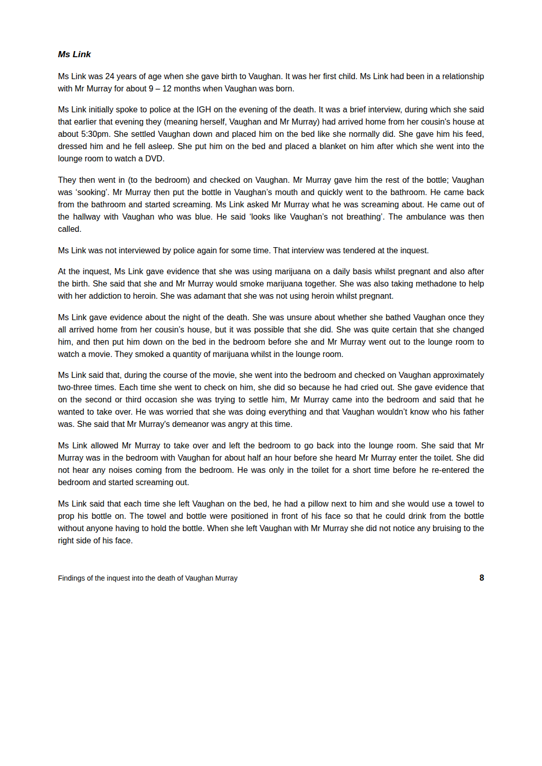Ms Link
Ms Link was 24 years of age when she gave birth to Vaughan. It was her first child. Ms Link had been in a relationship with Mr Murray for about 9 – 12 months when Vaughan was born.
Ms Link initially spoke to police at the IGH on the evening of the death. It was a brief interview, during which she said that earlier that evening they (meaning herself, Vaughan and Mr Murray) had arrived home from her cousin's house at about 5:30pm. She settled Vaughan down and placed him on the bed like she normally did. She gave him his feed, dressed him and he fell asleep. She put him on the bed and placed a blanket on him after which she went into the lounge room to watch a DVD.
They then went in (to the bedroom) and checked on Vaughan. Mr Murray gave him the rest of the bottle; Vaughan was ‘sooking’. Mr Murray then put the bottle in Vaughan’s mouth and quickly went to the bathroom. He came back from the bathroom and started screaming. Ms Link asked Mr Murray what he was screaming about. He came out of the hallway with Vaughan who was blue. He said ‘looks like Vaughan’s not breathing’. The ambulance was then called.
Ms Link was not interviewed by police again for some time. That interview was tendered at the inquest.
At the inquest, Ms Link gave evidence that she was using marijuana on a daily basis whilst pregnant and also after the birth. She said that she and Mr Murray would smoke marijuana together. She was also taking methadone to help with her addiction to heroin. She was adamant that she was not using heroin whilst pregnant.
Ms Link gave evidence about the night of the death. She was unsure about whether she bathed Vaughan once they all arrived home from her cousin’s house, but it was possible that she did. She was quite certain that she changed him, and then put him down on the bed in the bedroom before she and Mr Murray went out to the lounge room to watch a movie. They smoked a quantity of marijuana whilst in the lounge room.
Ms Link said that, during the course of the movie, she went into the bedroom and checked on Vaughan approximately two-three times. Each time she went to check on him, she did so because he had cried out. She gave evidence that on the second or third occasion she was trying to settle him, Mr Murray came into the bedroom and said that he wanted to take over. He was worried that she was doing everything and that Vaughan wouldn’t know who his father was. She said that Mr Murray's demeanor was angry at this time.
Ms Link allowed Mr Murray to take over and left the bedroom to go back into the lounge room. She said that Mr Murray was in the bedroom with Vaughan for about half an hour before she heard Mr Murray enter the toilet. She did not hear any noises coming from the bedroom. He was only in the toilet for a short time before he re-entered the bedroom and started screaming out.
Ms Link said that each time she left Vaughan on the bed, he had a pillow next to him and she would use a towel to prop his bottle on. The towel and bottle were positioned in front of his face so that he could drink from the bottle without anyone having to hold the bottle. When she left Vaughan with Mr Murray she did not notice any bruising to the right side of his face.
Findings of the inquest into the death of Vaughan Murray 8